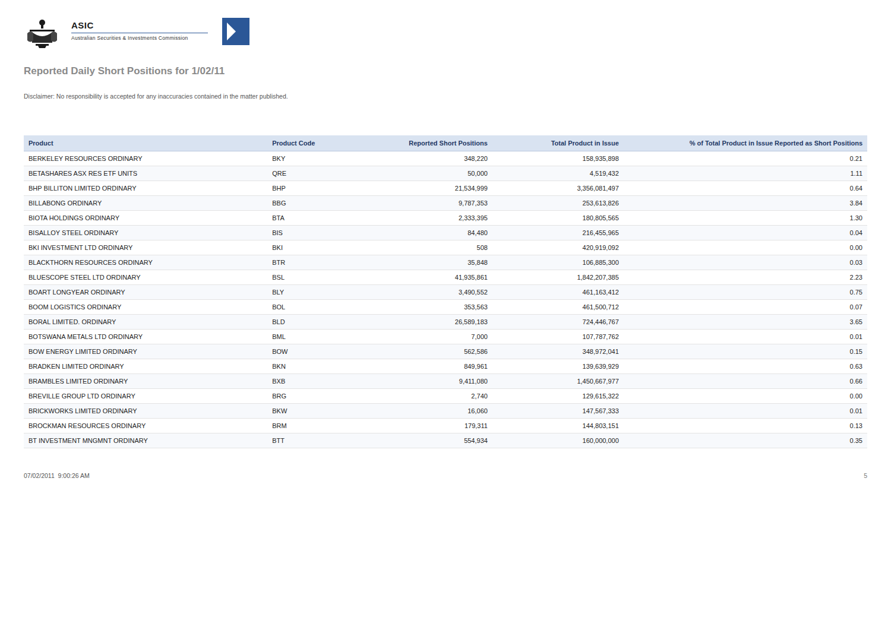ASIC
Australian Securities & Investments Commission
Reported Daily Short Positions for 1/02/11
Disclaimer: No responsibility is accepted for any inaccuracies contained in the matter published.
| Product | Product Code | Reported Short Positions | Total Product in Issue | % of Total Product in Issue Reported as Short Positions |
| --- | --- | --- | --- | --- |
| BERKELEY RESOURCES ORDINARY | BKY | 348,220 | 158,935,898 | 0.21 |
| BETASHARES ASX RES ETF UNITS | QRE | 50,000 | 4,519,432 | 1.11 |
| BHP BILLITON LIMITED ORDINARY | BHP | 21,534,999 | 3,356,081,497 | 0.64 |
| BILLABONG ORDINARY | BBG | 9,787,353 | 253,613,826 | 3.84 |
| BIOTA HOLDINGS ORDINARY | BTA | 2,333,395 | 180,805,565 | 1.30 |
| BISALLOY STEEL ORDINARY | BIS | 84,480 | 216,455,965 | 0.04 |
| BKI INVESTMENT LTD ORDINARY | BKI | 508 | 420,919,092 | 0.00 |
| BLACKTHORN RESOURCES ORDINARY | BTR | 35,848 | 106,885,300 | 0.03 |
| BLUESCOPE STEEL LTD ORDINARY | BSL | 41,935,861 | 1,842,207,385 | 2.23 |
| BOART LONGYEAR ORDINARY | BLY | 3,490,552 | 461,163,412 | 0.75 |
| BOOM LOGISTICS ORDINARY | BOL | 353,563 | 461,500,712 | 0.07 |
| BORAL LIMITED. ORDINARY | BLD | 26,589,183 | 724,446,767 | 3.65 |
| BOTSWANA METALS LTD ORDINARY | BML | 7,000 | 107,787,762 | 0.01 |
| BOW ENERGY LIMITED ORDINARY | BOW | 562,586 | 348,972,041 | 0.15 |
| BRADKEN LIMITED ORDINARY | BKN | 849,961 | 139,639,929 | 0.63 |
| BRAMBLES LIMITED ORDINARY | BXB | 9,411,080 | 1,450,667,977 | 0.66 |
| BREVILLE GROUP LTD ORDINARY | BRG | 2,740 | 129,615,322 | 0.00 |
| BRICKWORKS LIMITED ORDINARY | BKW | 16,060 | 147,567,333 | 0.01 |
| BROCKMAN RESOURCES ORDINARY | BRM | 179,311 | 144,803,151 | 0.13 |
| BT INVESTMENT MNGMNT ORDINARY | BTT | 554,934 | 160,000,000 | 0.35 |
07/02/2011 9:00:26 AM
5